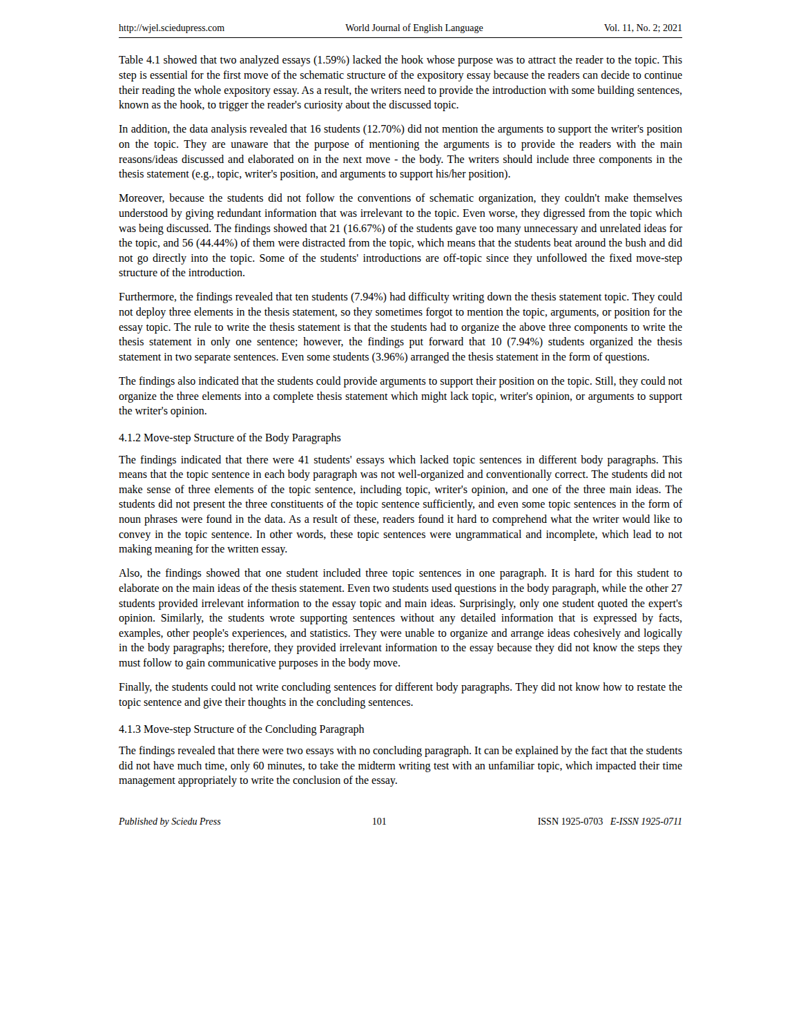http://wjel.sciedupress.com
World Journal of English Language
Vol. 11, No. 2; 2021
Table 4.1 showed that two analyzed essays (1.59%) lacked the hook whose purpose was to attract the reader to the topic. This step is essential for the first move of the schematic structure of the expository essay because the readers can decide to continue their reading the whole expository essay. As a result, the writers need to provide the introduction with some building sentences, known as the hook, to trigger the reader's curiosity about the discussed topic.
In addition, the data analysis revealed that 16 students (12.70%) did not mention the arguments to support the writer's position on the topic. They are unaware that the purpose of mentioning the arguments is to provide the readers with the main reasons/ideas discussed and elaborated on in the next move - the body. The writers should include three components in the thesis statement (e.g., topic, writer's position, and arguments to support his/her position).
Moreover, because the students did not follow the conventions of schematic organization, they couldn't make themselves understood by giving redundant information that was irrelevant to the topic. Even worse, they digressed from the topic which was being discussed. The findings showed that 21 (16.67%) of the students gave too many unnecessary and unrelated ideas for the topic, and 56 (44.44%) of them were distracted from the topic, which means that the students beat around the bush and did not go directly into the topic. Some of the students' introductions are off-topic since they unfollowed the fixed move-step structure of the introduction.
Furthermore, the findings revealed that ten students (7.94%) had difficulty writing down the thesis statement topic. They could not deploy three elements in the thesis statement, so they sometimes forgot to mention the topic, arguments, or position for the essay topic. The rule to write the thesis statement is that the students had to organize the above three components to write the thesis statement in only one sentence; however, the findings put forward that 10 (7.94%) students organized the thesis statement in two separate sentences. Even some students (3.96%) arranged the thesis statement in the form of questions.
The findings also indicated that the students could provide arguments to support their position on the topic. Still, they could not organize the three elements into a complete thesis statement which might lack topic, writer's opinion, or arguments to support the writer's opinion.
4.1.2 Move-step Structure of the Body Paragraphs
The findings indicated that there were 41 students' essays which lacked topic sentences in different body paragraphs. This means that the topic sentence in each body paragraph was not well-organized and conventionally correct. The students did not make sense of three elements of the topic sentence, including topic, writer's opinion, and one of the three main ideas. The students did not present the three constituents of the topic sentence sufficiently, and even some topic sentences in the form of noun phrases were found in the data. As a result of these, readers found it hard to comprehend what the writer would like to convey in the topic sentence. In other words, these topic sentences were ungrammatical and incomplete, which lead to not making meaning for the written essay.
Also, the findings showed that one student included three topic sentences in one paragraph. It is hard for this student to elaborate on the main ideas of the thesis statement. Even two students used questions in the body paragraph, while the other 27 students provided irrelevant information to the essay topic and main ideas. Surprisingly, only one student quoted the expert's opinion. Similarly, the students wrote supporting sentences without any detailed information that is expressed by facts, examples, other people's experiences, and statistics. They were unable to organize and arrange ideas cohesively and logically in the body paragraphs; therefore, they provided irrelevant information to the essay because they did not know the steps they must follow to gain communicative purposes in the body move.
Finally, the students could not write concluding sentences for different body paragraphs. They did not know how to restate the topic sentence and give their thoughts in the concluding sentences.
4.1.3 Move-step Structure of the Concluding Paragraph
The findings revealed that there were two essays with no concluding paragraph. It can be explained by the fact that the students did not have much time, only 60 minutes, to take the midterm writing test with an unfamiliar topic, which impacted their time management appropriately to write the conclusion of the essay.
Published by Sciedu Press
101
ISSN 1925-0703 E-ISSN 1925-0711